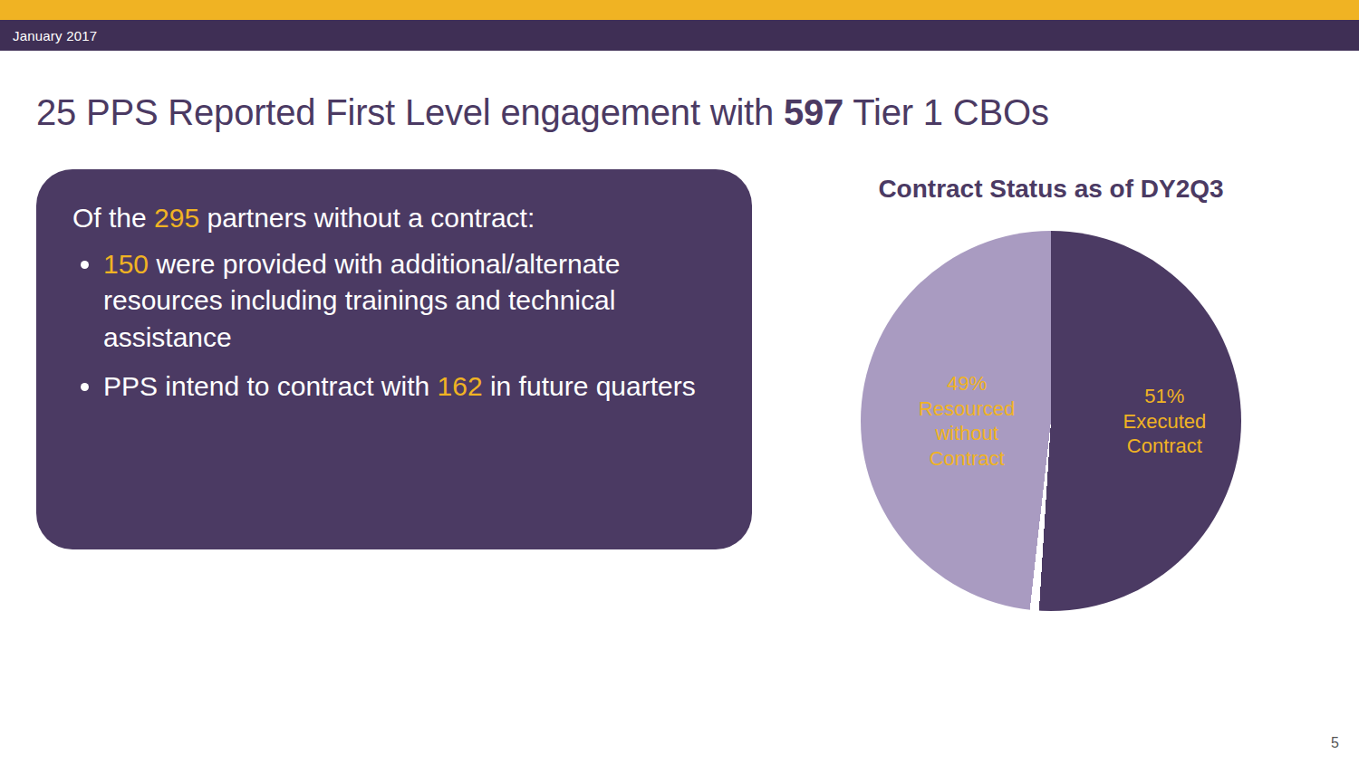January 2017
25 PPS Reported First Level engagement with 597 Tier 1 CBOs
Of the 295 partners without a contract:
150 were provided with additional/alternate resources including trainings and technical assistance
PPS intend to contract with 162 in future quarters
Contract Status as of DY2Q3
49%
Resourced without Contract
51%
Executed Contract
5